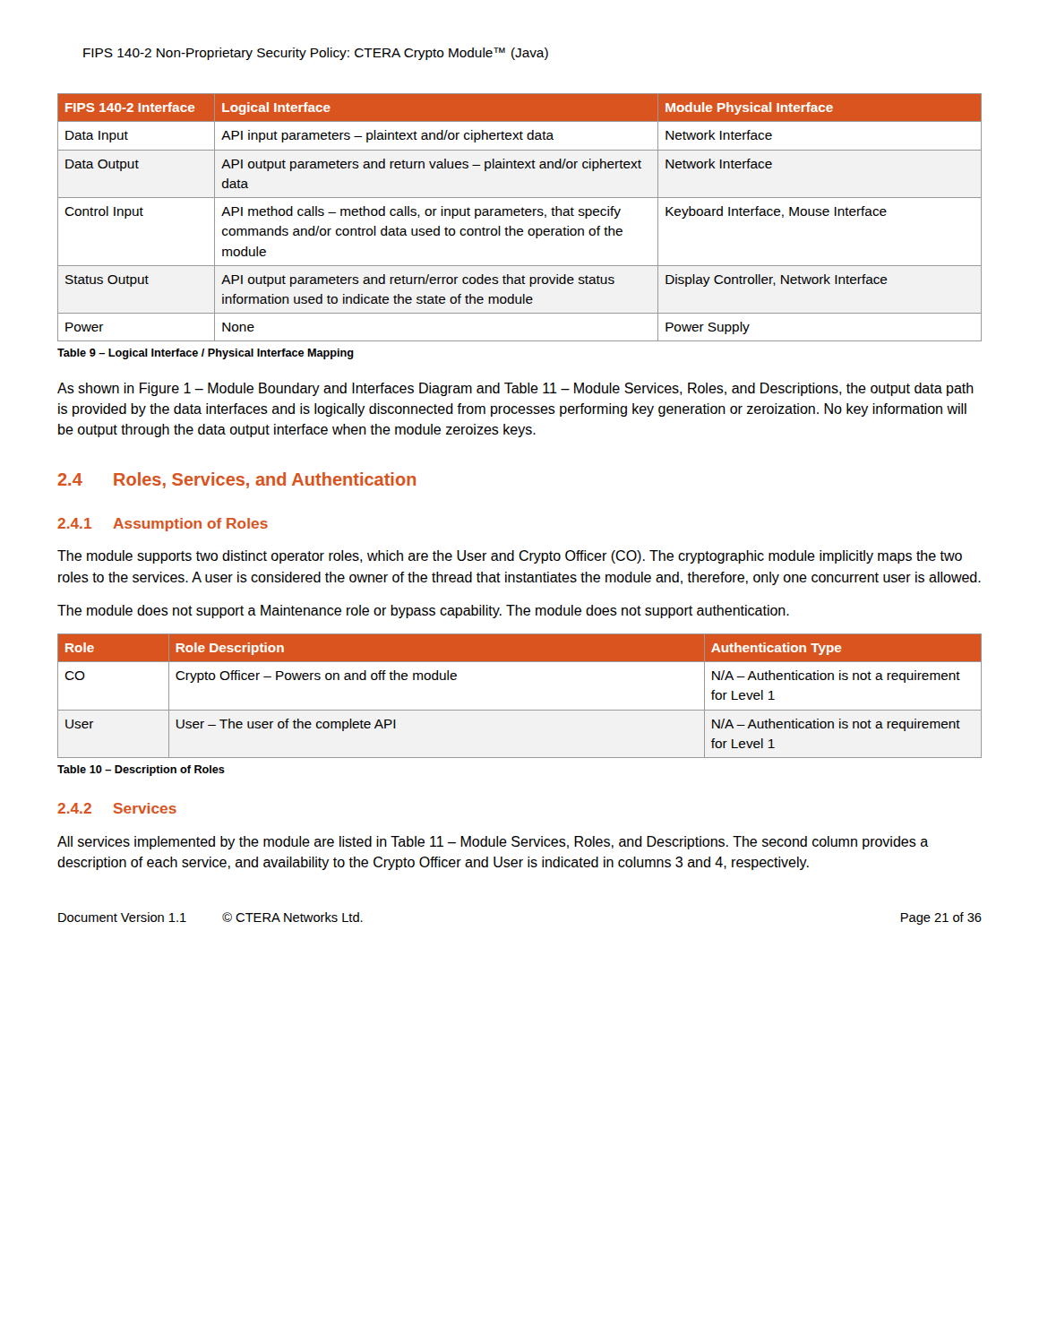FIPS 140-2 Non-Proprietary Security Policy: CTERA Crypto Module™ (Java)
| FIPS 140-2 Interface | Logical Interface | Module Physical Interface |
| --- | --- | --- |
| Data Input | API input parameters – plaintext and/or ciphertext data | Network Interface |
| Data Output | API output parameters and return values – plaintext and/or ciphertext data | Network Interface |
| Control Input | API method calls – method calls, or input parameters, that specify commands and/or control data used to control the operation of the module | Keyboard Interface, Mouse Interface |
| Status Output | API output parameters and return/error codes that provide status information used to indicate the state of the module | Display Controller, Network Interface |
| Power | None | Power Supply |
Table 9 – Logical Interface / Physical Interface Mapping
As shown in Figure 1 – Module Boundary and Interfaces Diagram and Table 11 – Module Services, Roles, and Descriptions, the output data path is provided by the data interfaces and is logically disconnected from processes performing key generation or zeroization. No key information will be output through the data output interface when the module zeroizes keys.
2.4 Roles, Services, and Authentication
2.4.1 Assumption of Roles
The module supports two distinct operator roles, which are the User and Crypto Officer (CO). The cryptographic module implicitly maps the two roles to the services. A user is considered the owner of the thread that instantiates the module and, therefore, only one concurrent user is allowed.
The module does not support a Maintenance role or bypass capability. The module does not support authentication.
| Role | Role Description | Authentication Type |
| --- | --- | --- |
| CO | Crypto Officer – Powers on and off the module | N/A – Authentication is not a requirement for Level 1 |
| User | User – The user of the complete API | N/A – Authentication is not a requirement for Level 1 |
Table 10 – Description of Roles
2.4.2 Services
All services implemented by the module are listed in Table 11 – Module Services, Roles, and Descriptions. The second column provides a description of each service, and availability to the Crypto Officer and User is indicated in columns 3 and 4, respectively.
Document Version 1.1 © CTERA Networks Ltd. Page 21 of 36